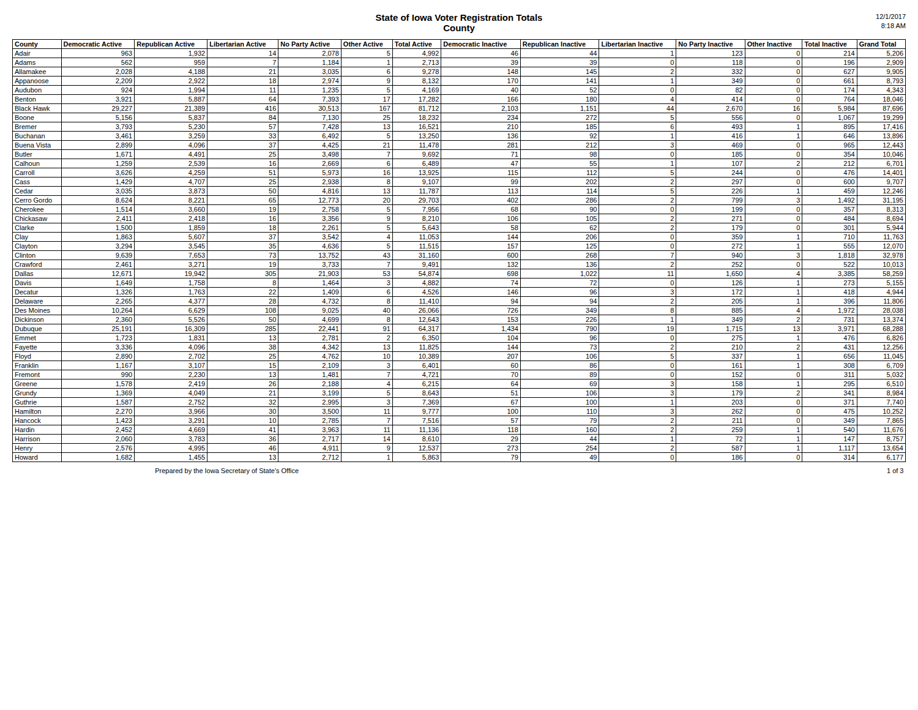12/1/2017
8:18 AM
State of Iowa Voter Registration Totals
County
| County | Democratic Active | Republican Active | Libertarian Active | No Party Active | Other Active | Total Active | Democratic Inactive | Republican Inactive | Libertarian Inactive | No Party Inactive | Other Inactive | Total Inactive | Grand Total |
| --- | --- | --- | --- | --- | --- | --- | --- | --- | --- | --- | --- | --- | --- |
| Adair | 963 | 1,932 | 14 | 2,078 | 5 | 4,992 | 46 | 44 | 1 | 123 | 0 | 214 | 5,206 |
| Adams | 562 | 959 | 7 | 1,184 | 1 | 2,713 | 39 | 39 | 0 | 118 | 0 | 196 | 2,909 |
| Allamakee | 2,028 | 4,188 | 21 | 3,035 | 6 | 9,278 | 148 | 145 | 2 | 332 | 0 | 627 | 9,905 |
| Appanoose | 2,209 | 2,922 | 18 | 2,974 | 9 | 8,132 | 170 | 141 | 1 | 349 | 0 | 661 | 8,793 |
| Audubon | 924 | 1,994 | 11 | 1,235 | 5 | 4,169 | 40 | 52 | 0 | 82 | 0 | 174 | 4,343 |
| Benton | 3,921 | 5,887 | 64 | 7,393 | 17 | 17,282 | 166 | 180 | 4 | 414 | 0 | 764 | 18,046 |
| Black Hawk | 29,227 | 21,389 | 416 | 30,513 | 167 | 81,712 | 2,103 | 1,151 | 44 | 2,670 | 16 | 5,984 | 87,696 |
| Boone | 5,156 | 5,837 | 84 | 7,130 | 25 | 18,232 | 234 | 272 | 5 | 556 | 0 | 1,067 | 19,299 |
| Bremer | 3,793 | 5,230 | 57 | 7,428 | 13 | 16,521 | 210 | 185 | 6 | 493 | 1 | 895 | 17,416 |
| Buchanan | 3,461 | 3,259 | 33 | 6,492 | 5 | 13,250 | 136 | 92 | 1 | 416 | 1 | 646 | 13,896 |
| Buena Vista | 2,899 | 4,096 | 37 | 4,425 | 21 | 11,478 | 281 | 212 | 3 | 469 | 0 | 965 | 12,443 |
| Butler | 1,671 | 4,491 | 25 | 3,498 | 7 | 9,692 | 71 | 98 | 0 | 185 | 0 | 354 | 10,046 |
| Calhoun | 1,259 | 2,539 | 16 | 2,669 | 6 | 6,489 | 47 | 55 | 1 | 107 | 2 | 212 | 6,701 |
| Carroll | 3,626 | 4,259 | 51 | 5,973 | 16 | 13,925 | 115 | 112 | 5 | 244 | 0 | 476 | 14,401 |
| Cass | 1,429 | 4,707 | 25 | 2,938 | 8 | 9,107 | 99 | 202 | 2 | 297 | 0 | 600 | 9,707 |
| Cedar | 3,035 | 3,873 | 50 | 4,816 | 13 | 11,787 | 113 | 114 | 5 | 226 | 1 | 459 | 12,246 |
| Cerro Gordo | 8,624 | 8,221 | 65 | 12,773 | 20 | 29,703 | 402 | 286 | 2 | 799 | 3 | 1,492 | 31,195 |
| Cherokee | 1,514 | 3,660 | 19 | 2,758 | 5 | 7,956 | 68 | 90 | 0 | 199 | 0 | 357 | 8,313 |
| Chickasaw | 2,411 | 2,418 | 16 | 3,356 | 9 | 8,210 | 106 | 105 | 2 | 271 | 0 | 484 | 8,694 |
| Clarke | 1,500 | 1,859 | 18 | 2,261 | 5 | 5,643 | 58 | 62 | 2 | 179 | 0 | 301 | 5,944 |
| Clay | 1,863 | 5,607 | 37 | 3,542 | 4 | 11,053 | 144 | 206 | 0 | 359 | 1 | 710 | 11,763 |
| Clayton | 3,294 | 3,545 | 35 | 4,636 | 5 | 11,515 | 157 | 125 | 0 | 272 | 1 | 555 | 12,070 |
| Clinton | 9,639 | 7,653 | 73 | 13,752 | 43 | 31,160 | 600 | 268 | 7 | 940 | 3 | 1,818 | 32,978 |
| Crawford | 2,461 | 3,271 | 19 | 3,733 | 7 | 9,491 | 132 | 136 | 2 | 252 | 0 | 522 | 10,013 |
| Dallas | 12,671 | 19,942 | 305 | 21,903 | 53 | 54,874 | 698 | 1,022 | 11 | 1,650 | 4 | 3,385 | 58,259 |
| Davis | 1,649 | 1,758 | 8 | 1,464 | 3 | 4,882 | 74 | 72 | 0 | 126 | 1 | 273 | 5,155 |
| Decatur | 1,326 | 1,763 | 22 | 1,409 | 6 | 4,526 | 146 | 96 | 3 | 172 | 1 | 418 | 4,944 |
| Delaware | 2,265 | 4,377 | 28 | 4,732 | 8 | 11,410 | 94 | 94 | 2 | 205 | 1 | 396 | 11,806 |
| Des Moines | 10,264 | 6,629 | 108 | 9,025 | 40 | 26,066 | 726 | 349 | 8 | 885 | 4 | 1,972 | 28,038 |
| Dickinson | 2,360 | 5,526 | 50 | 4,699 | 8 | 12,643 | 153 | 226 | 1 | 349 | 2 | 731 | 13,374 |
| Dubuque | 25,191 | 16,309 | 285 | 22,441 | 91 | 64,317 | 1,434 | 790 | 19 | 1,715 | 13 | 3,971 | 68,288 |
| Emmet | 1,723 | 1,831 | 13 | 2,781 | 2 | 6,350 | 104 | 96 | 0 | 275 | 1 | 476 | 6,826 |
| Fayette | 3,336 | 4,096 | 38 | 4,342 | 13 | 11,825 | 144 | 73 | 2 | 210 | 2 | 431 | 12,256 |
| Floyd | 2,890 | 2,702 | 25 | 4,762 | 10 | 10,389 | 207 | 106 | 5 | 337 | 1 | 656 | 11,045 |
| Franklin | 1,167 | 3,107 | 15 | 2,109 | 3 | 6,401 | 60 | 86 | 0 | 161 | 1 | 308 | 6,709 |
| Fremont | 990 | 2,230 | 13 | 1,481 | 7 | 4,721 | 70 | 89 | 0 | 152 | 0 | 311 | 5,032 |
| Greene | 1,578 | 2,419 | 26 | 2,188 | 4 | 6,215 | 64 | 69 | 3 | 158 | 1 | 295 | 6,510 |
| Grundy | 1,369 | 4,049 | 21 | 3,199 | 5 | 8,643 | 51 | 106 | 3 | 179 | 2 | 341 | 8,984 |
| Guthrie | 1,587 | 2,752 | 32 | 2,995 | 3 | 7,369 | 67 | 100 | 1 | 203 | 0 | 371 | 7,740 |
| Hamilton | 2,270 | 3,966 | 30 | 3,500 | 11 | 9,777 | 100 | 110 | 3 | 262 | 0 | 475 | 10,252 |
| Hancock | 1,423 | 3,291 | 10 | 2,785 | 7 | 7,516 | 57 | 79 | 2 | 211 | 0 | 349 | 7,865 |
| Hardin | 2,452 | 4,669 | 41 | 3,963 | 11 | 11,136 | 118 | 160 | 2 | 259 | 1 | 540 | 11,676 |
| Harrison | 2,060 | 3,783 | 36 | 2,717 | 14 | 8,610 | 29 | 44 | 1 | 72 | 1 | 147 | 8,757 |
| Henry | 2,576 | 4,995 | 46 | 4,911 | 9 | 12,537 | 273 | 254 | 2 | 587 | 1 | 1,117 | 13,654 |
| Howard | 1,682 | 1,455 | 13 | 2,712 | 1 | 5,863 | 79 | 49 | 0 | 186 | 0 | 314 | 6,177 |
| Prepared by the Iowa Secretary of State's Office | 1 of 3 |